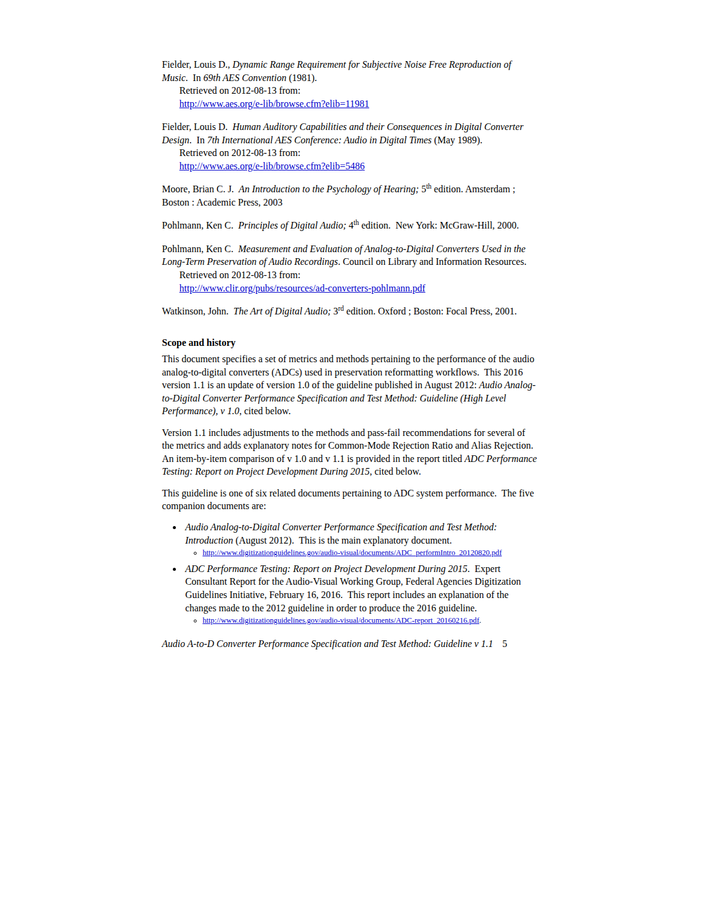Fielder, Louis D., Dynamic Range Requirement for Subjective Noise Free Reproduction of Music. In 69th AES Convention (1981). Retrieved on 2012-08-13 from:
http://www.aes.org/e-lib/browse.cfm?elib=11981
Fielder, Louis D. Human Auditory Capabilities and their Consequences in Digital Converter Design. In 7th International AES Conference: Audio in Digital Times (May 1989). Retrieved on 2012-08-13 from:
http://www.aes.org/e-lib/browse.cfm?elib=5486
Moore, Brian C. J. An Introduction to the Psychology of Hearing; 5th edition. Amsterdam ; Boston : Academic Press, 2003
Pohlmann, Ken C. Principles of Digital Audio; 4th edition. New York: McGraw-Hill, 2000.
Pohlmann, Ken C. Measurement and Evaluation of Analog-to-Digital Converters Used in the Long-Term Preservation of Audio Recordings. Council on Library and Information Resources. Retrieved on 2012-08-13 from:
http://www.clir.org/pubs/resources/ad-converters-pohlmann.pdf
Watkinson, John. The Art of Digital Audio; 3rd edition. Oxford ; Boston: Focal Press, 2001.
Scope and history
This document specifies a set of metrics and methods pertaining to the performance of the audio analog-to-digital converters (ADCs) used in preservation reformatting workflows. This 2016 version 1.1 is an update of version 1.0 of the guideline published in August 2012: Audio Analog-to-Digital Converter Performance Specification and Test Method: Guideline (High Level Performance), v 1.0, cited below.
Version 1.1 includes adjustments to the methods and pass-fail recommendations for several of the metrics and adds explanatory notes for Common-Mode Rejection Ratio and Alias Rejection. An item-by-item comparison of v 1.0 and v 1.1 is provided in the report titled ADC Performance Testing: Report on Project Development During 2015, cited below.
This guideline is one of six related documents pertaining to ADC system performance. The five companion documents are:
Audio Analog-to-Digital Converter Performance Specification and Test Method: Introduction (August 2012). This is the main explanatory document.
http://www.digitizationguidelines.gov/audio-visual/documents/ADC_performIntro_20120820.pdf
ADC Performance Testing: Report on Project Development During 2015. Expert Consultant Report for the Audio-Visual Working Group, Federal Agencies Digitization Guidelines Initiative, February 16, 2016. This report includes an explanation of the changes made to the 2012 guideline in order to produce the 2016 guideline.
http://www.digitizationguidelines.gov/audio-visual/documents/ADC-report_20160216.pdf.
Audio A-to-D Converter Performance Specification and Test Method: Guideline v 1.1 5